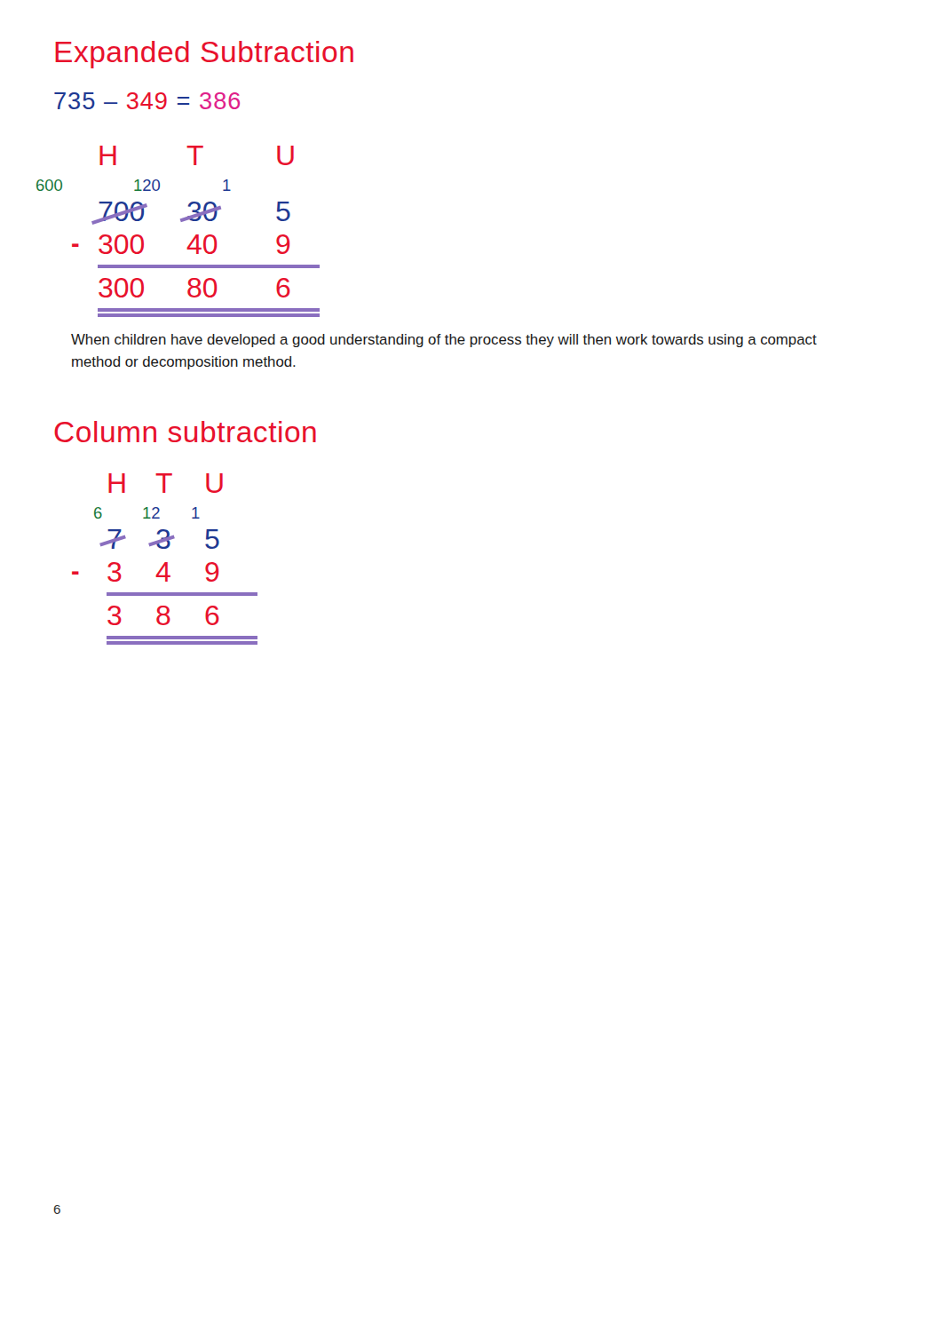Expanded Subtraction
735 – 349 = 386
HTU
600
120
1
700
30
5
-
300
40
9
300
80
6
When children have developed a good understanding of the process they will then work towards using a compact method or decomposition method.
Column subtraction
HTU
6
12
1
7
3
5
-
3
4
9
3
8
6
6